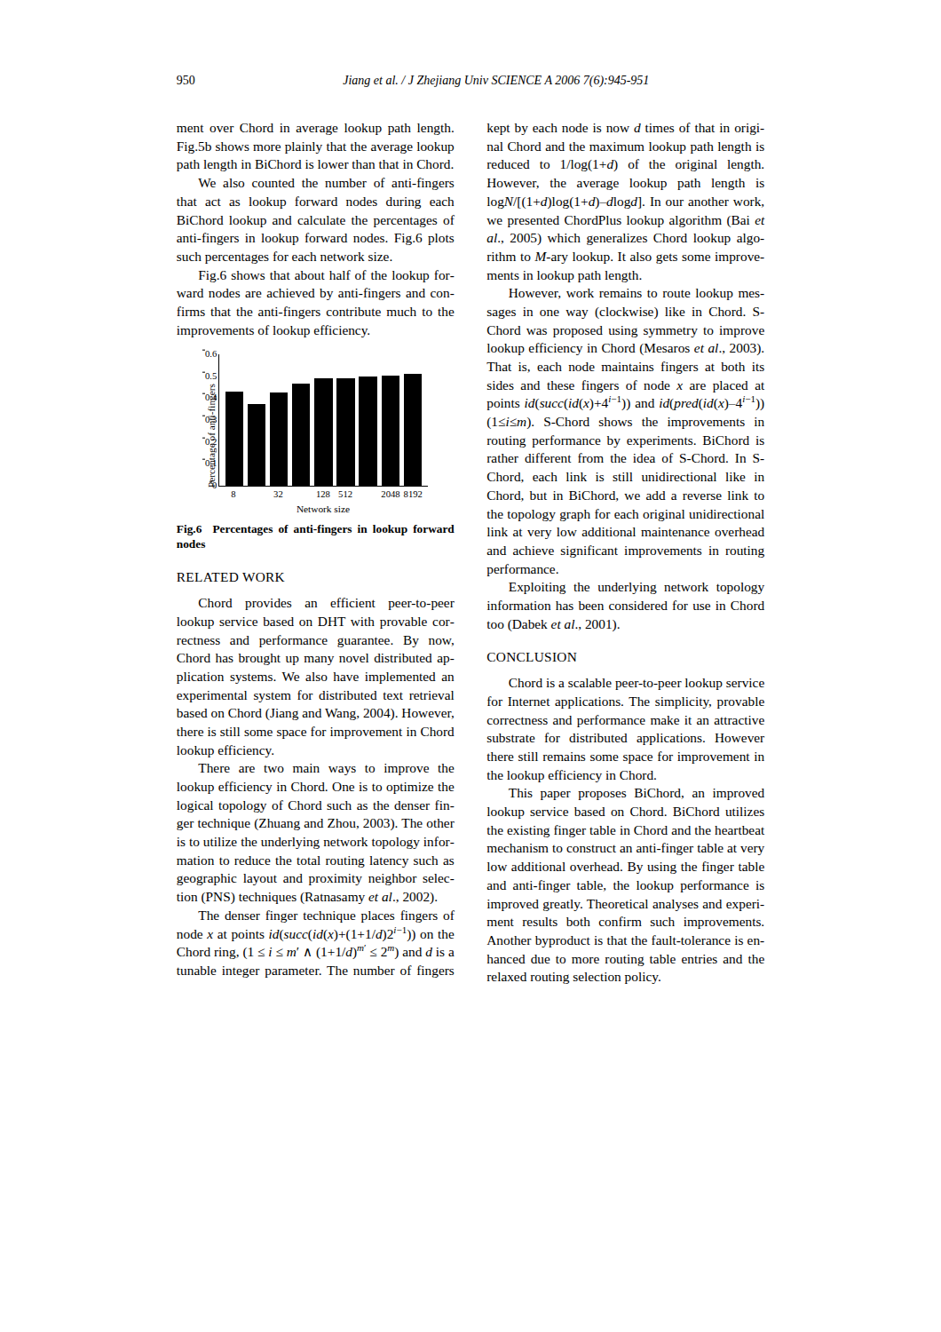950
Jiang et al. / J Zhejiang Univ SCIENCE A 2006 7(6):945-951
ment over Chord in average lookup path length. Fig.5b shows more plainly that the average lookup path length in BiChord is lower than that in Chord.
We also counted the number of anti-fingers that act as lookup forward nodes during each BiChord lookup and calculate the percentages of anti-fingers in lookup forward nodes. Fig.6 plots such percentages for each network size.
Fig.6 shows that about half of the lookup forward nodes are achieved by anti-fingers and confirms that the anti-fingers contribute much to the improvements of lookup efficiency.
Percentage of anti-fingers
0.6 0.5 0.4 0.3 0.2 0.1 0
8 32 128512 20488192
Network size
Fig.6 Percentages of anti-fingers in lookup forward nodes
Related work
Chord provides an efficient peer-to-peer lookup service based on DHT with provable correctness and performance guarantee. By now, Chord has brought up many novel distributed application systems. We also have implemented an experimental system for distributed text retrieval based on Chord (Jiang and Wang, 2004). However, there is still some space for improvement in Chord lookup efficiency.
There are two main ways to improve the lookup efficiency in Chord. One is to optimize the logical topology of Chord such as the denser finger technique (Zhuang and Zhou, 2003). The other is to utilize the underlying network topology information to reduce the total routing latency such as geographic layout and proximity neighbor selection (PNS) techniques (Ratnasamy et al., 2002).
The denser finger technique places fingers of node x at points id(succ(id(x)+(1+1/d)2i−1)) on the Chord ring, (1 ≤ i ≤ m′ ∧ (1+1/d)m′ ≤ 2m) and d is a tunable integer parameter. The number of fingers kept by each node is now d times of that in original Chord and the maximum lookup path length is reduced to 1/log(1+d) of the original length. However, the average lookup path length is logN/[(1+d)log(1+d)–dlogd]. In our another work, we presented ChordPlus lookup algorithm (Bai et al., 2005) which generalizes Chord lookup algorithm to M-ary lookup. It also gets some improvements in lookup path length.
However, work remains to route lookup messages in one way (clockwise) like in Chord. S-Chord was proposed using symmetry to improve lookup efficiency in Chord (Mesaros et al., 2003). That is, each node maintains fingers at both its sides and these fingers of node x are placed at points id(succ(id(x)+4i−1)) and id(pred(id(x)–4i−1)) (1≤i≤m). S-Chord shows the improvements in routing performance by experiments. BiChord is rather different from the idea of S-Chord. In S-Chord, each link is still unidirectional like in Chord, but in BiChord, we add a reverse link to the topology graph for each original unidirectional link at very low additional maintenance overhead and achieve significant improvements in routing performance.
Exploiting the underlying network topology information has been considered for use in Chord too (Dabek et al., 2001).
Conclusion
Chord is a scalable peer-to-peer lookup service for Internet applications. The simplicity, provable correctness and performance make it an attractive substrate for distributed applications. However there still remains some space for improvement in the lookup efficiency in Chord.
This paper proposes BiChord, an improved lookup service based on Chord. BiChord utilizes the existing finger table in Chord and the heartbeat mechanism to construct an anti-finger table at very low additional overhead. By using the finger table and anti-finger table, the lookup performance is improved greatly. Theoretical analyses and experiment results both confirm such improvements. Another byproduct is that the fault-tolerance is enhanced due to more routing table entries and the relaxed routing selection policy.